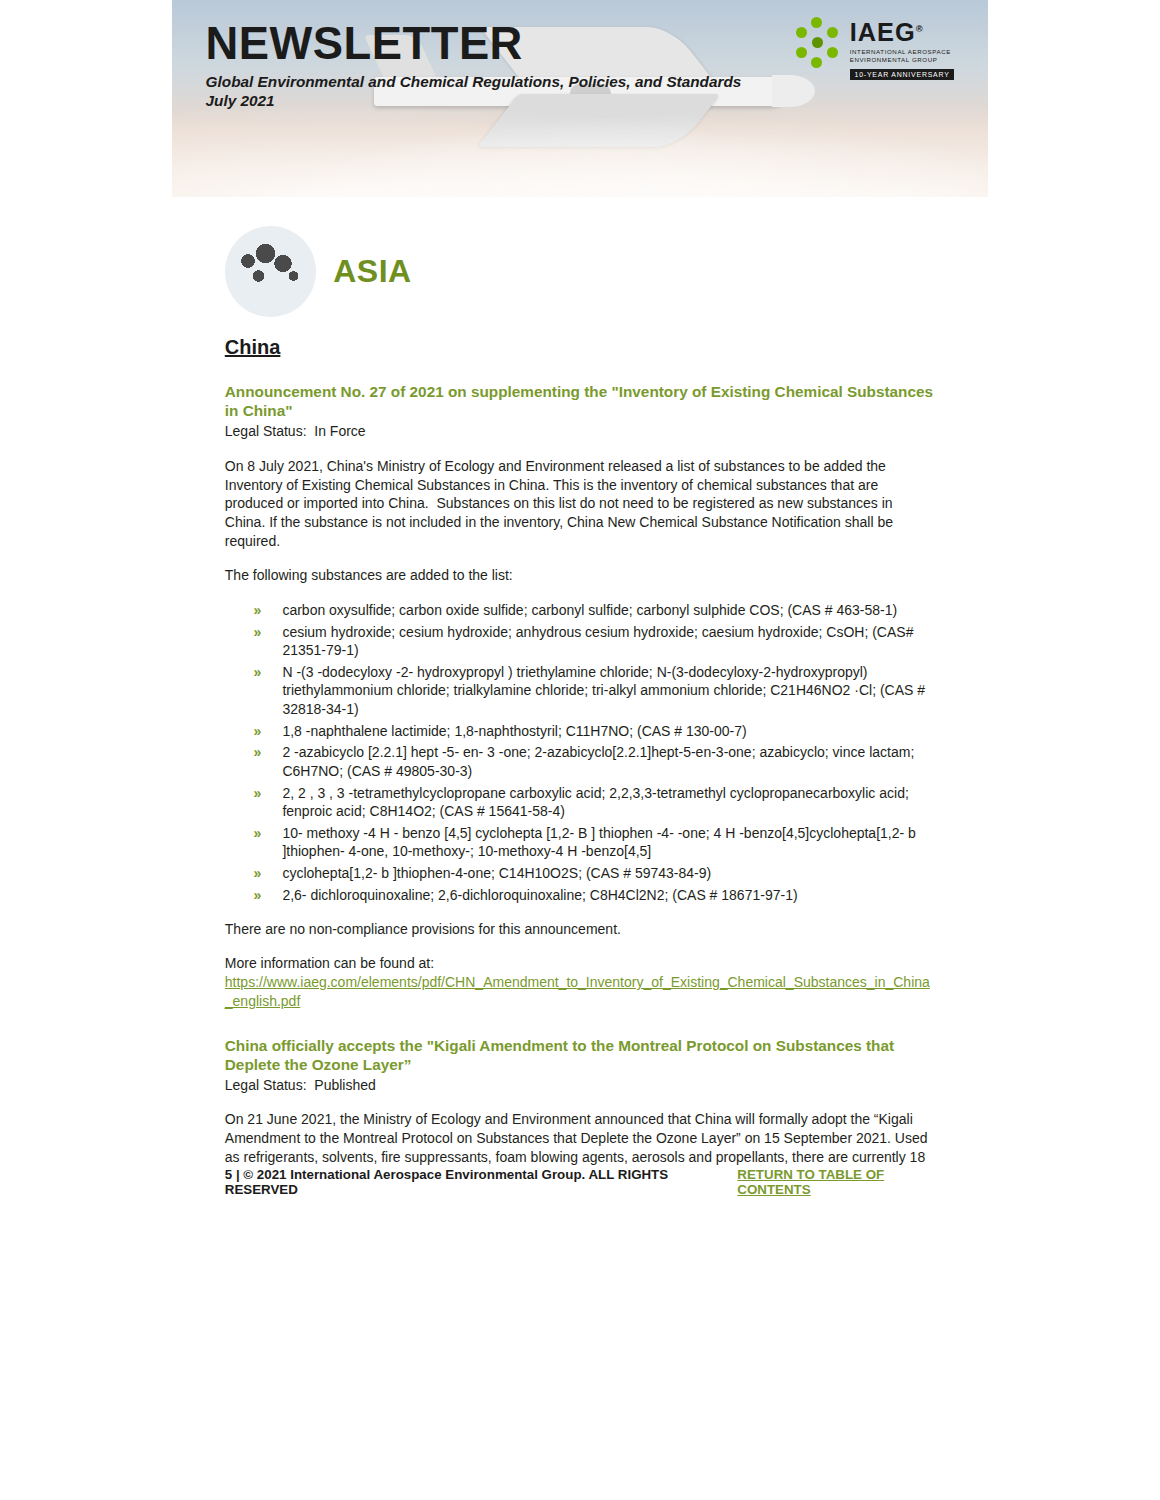NEWSLETTER
Global Environmental and Chemical Regulations, Policies, and Standards
July 2021
IAEG®
INTERNATIONAL AEROSPACE
ENVIRONMENTAL GROUP
10-YEAR ANNIVERSARY
ASIA
China
Announcement No. 27 of 2021 on supplementing the "Inventory of Existing Chemical Substances in China"
Legal Status: In Force
On 8 July 2021, China's Ministry of Ecology and Environment released a list of substances to be added the Inventory of Existing Chemical Substances in China. This is the inventory of chemical substances that are produced or imported into China. Substances on this list do not need to be registered as new substances in China. If the substance is not included in the inventory, China New Chemical Substance Notification shall be required.
The following substances are added to the list:
carbon oxysulfide; carbon oxide sulfide; carbonyl sulfide; carbonyl sulphide COS; (CAS # 463-58-1)
cesium hydroxide; cesium hydroxide; anhydrous cesium hydroxide; caesium hydroxide; CsOH; (CAS# 21351-79-1)
N -(3 -dodecyloxy -2- hydroxypropyl ) triethylamine chloride; N-(3-dodecyloxy-2-hydroxypropyl) triethylammonium chloride; trialkylamine chloride; tri-alkyl ammonium chloride; C21H46NO2 ·Cl; (CAS # 32818-34-1)
1,8 -naphthalene lactimide; 1,8-naphthostyril; C11H7NO; (CAS # 130-00-7)
2 -azabicyclo [2.2.1] hept -5- en- 3 -one; 2-azabicyclo[2.2.1]hept-5-en-3-one; azabicyclo; vince lactam; C6H7NO; (CAS # 49805-30-3)
2, 2 , 3 , 3 -tetramethylcyclopropane carboxylic acid; 2,2,3,3-tetramethyl cyclopropanecarboxylic acid; fenproic acid; C8H14O2; (CAS # 15641-58-4)
10- methoxy -4 H - benzo [4,5] cyclohepta [1,2- B ] thiophen -4- -one; 4 H -benzo[4,5]cyclohepta[1,2- b ]thiophen- 4-one, 10-methoxy-; 10-methoxy-4 H -benzo[4,5]
cyclohepta[1,2- b ]thiophen-4-one; C14H10O2S; (CAS # 59743-84-9)
2,6- dichloroquinoxaline; 2,6-dichloroquinoxaline; C8H4Cl2N2; (CAS # 18671-97-1)
There are no non-compliance provisions for this announcement.
More information can be found at:
https://www.iaeg.com/elements/pdf/CHN_Amendment_to_Inventory_of_Existing_Chemical_Substances_in_China_english.pdf
China officially accepts the "Kigali Amendment to the Montreal Protocol on Substances that Deplete the Ozone Layer”
Legal Status: Published
On 21 June 2021, the Ministry of Ecology and Environment announced that China will formally adopt the “Kigali Amendment to the Montreal Protocol on Substances that Deplete the Ozone Layer” on 15 September 2021. Used as refrigerants, solvents, fire suppressants, foam blowing agents, aerosols and propellants, there are currently 18
5 | © 2021 International Aerospace Environmental Group. ALL RIGHTS RESERVED
RETURN TO TABLE OF CONTENTS